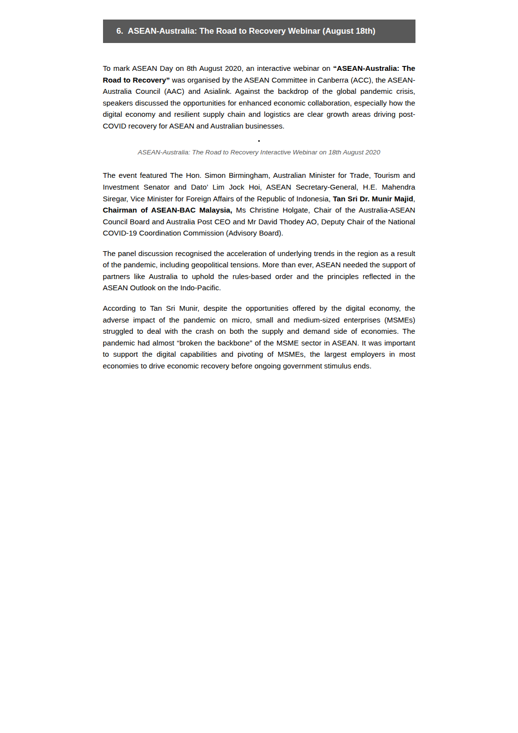6. ASEAN-Australia: The Road to Recovery Webinar (August 18th)
To mark ASEAN Day on 8th August 2020, an interactive webinar on “ASEAN-Australia: The Road to Recovery” was organised by the ASEAN Committee in Canberra (ACC), the ASEAN-Australia Council (AAC) and Asialink. Against the backdrop of the global pandemic crisis, speakers discussed the opportunities for enhanced economic collaboration, especially how the digital economy and resilient supply chain and logistics are clear growth areas driving post-COVID recovery for ASEAN and Australian businesses.
ASEAN-Australia: The Road to Recovery Interactive Webinar on 18th August 2020
The event featured The Hon. Simon Birmingham, Australian Minister for Trade, Tourism and Investment Senator and Dato’ Lim Jock Hoi, ASEAN Secretary-General, H.E. Mahendra Siregar, Vice Minister for Foreign Affairs of the Republic of Indonesia, Tan Sri Dr. Munir Majid, Chairman of ASEAN-BAC Malaysia, Ms Christine Holgate, Chair of the Australia-ASEAN Council Board and Australia Post CEO and Mr David Thodey AO, Deputy Chair of the National COVID-19 Coordination Commission (Advisory Board).
The panel discussion recognised the acceleration of underlying trends in the region as a result of the pandemic, including geopolitical tensions. More than ever, ASEAN needed the support of partners like Australia to uphold the rules-based order and the principles reflected in the ASEAN Outlook on the Indo-Pacific.
According to Tan Sri Munir, despite the opportunities offered by the digital economy, the adverse impact of the pandemic on micro, small and medium-sized enterprises (MSMEs) struggled to deal with the crash on both the supply and demand side of economies. The pandemic had almost “broken the backbone” of the MSME sector in ASEAN. It was important to support the digital capabilities and pivoting of MSMEs, the largest employers in most economies to drive economic recovery before ongoing government stimulus ends.